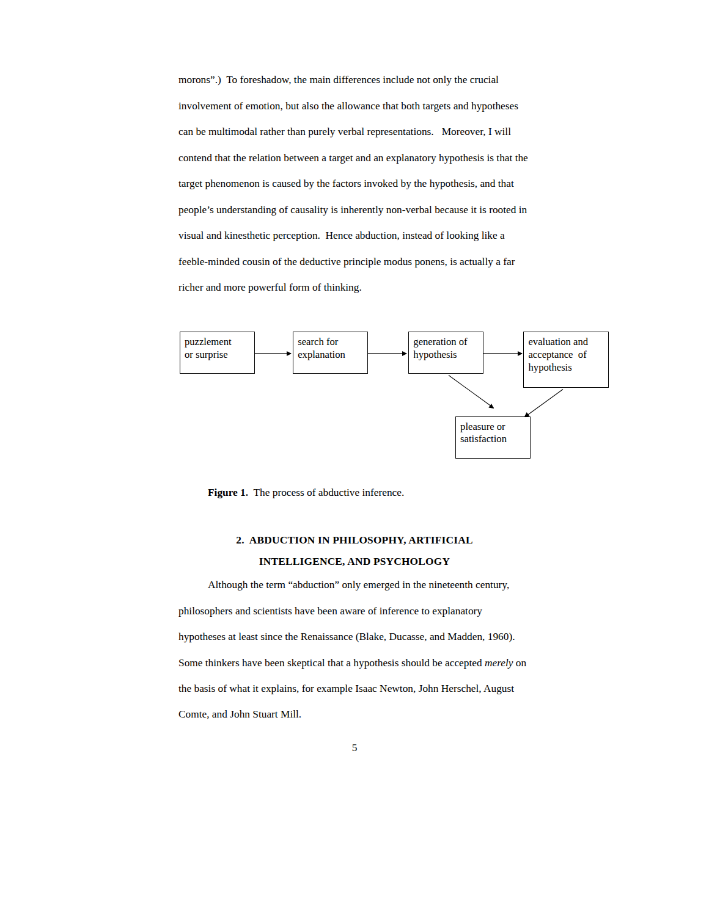morons”.) To foreshadow, the main differences include not only the crucial involvement of emotion, but also the allowance that both targets and hypotheses can be multimodal rather than purely verbal representations. Moreover, I will contend that the relation between a target and an explanatory hypothesis is that the target phenomenon is caused by the factors invoked by the hypothesis, and that people’s understanding of causality is inherently non-verbal because it is rooted in visual and kinesthetic perception. Hence abduction, instead of looking like a feeble-minded cousin of the deductive principle modus ponens, is actually a far richer and more powerful form of thinking.
puzzlement
or surprise
search for
explanation
generation of
hypothesis
evaluation and
acceptance of
hypothesis
pleasure or
satisfaction
Figure 1. The process of abductive inference.
2. ABDUCTION IN PHILOSOPHY, ARTIFICIAL
INTELLIGENCE, AND PSYCHOLOGY
Although the term “abduction” only emerged in the nineteenth century, philosophers and scientists have been aware of inference to explanatory hypotheses at least since the Renaissance (Blake, Ducasse, and Madden, 1960). Some thinkers have been skeptical that a hypothesis should be accepted merely on the basis of what it explains, for example Isaac Newton, John Herschel, August Comte, and John Stuart Mill.
5